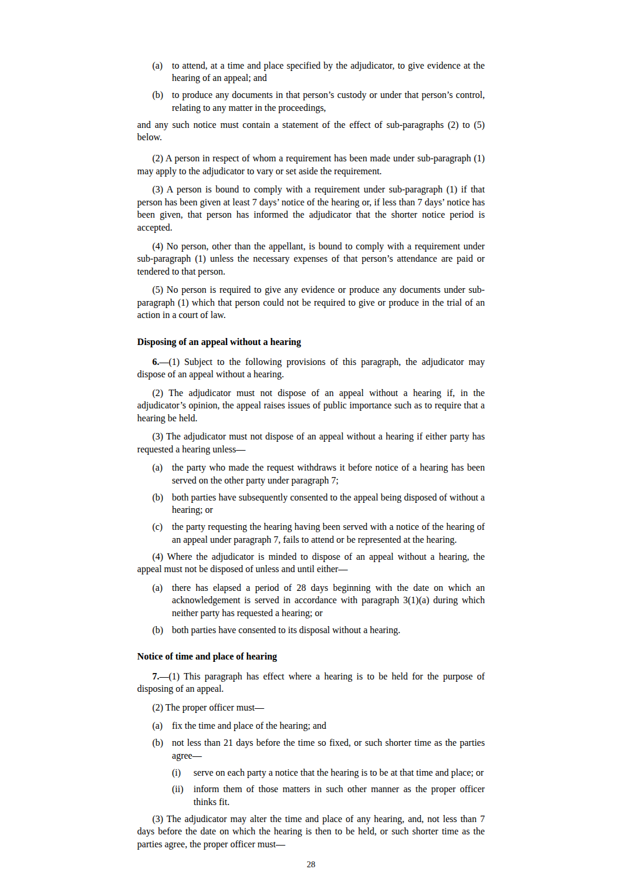(a) to attend, at a time and place specified by the adjudicator, to give evidence at the hearing of an appeal; and
(b) to produce any documents in that person’s custody or under that person’s control, relating to any matter in the proceedings,
and any such notice must contain a statement of the effect of sub-paragraphs (2) to (5) below.
(2) A person in respect of whom a requirement has been made under sub-paragraph (1) may apply to the adjudicator to vary or set aside the requirement.
(3) A person is bound to comply with a requirement under sub-paragraph (1) if that person has been given at least 7 days’ notice of the hearing or, if less than 7 days’ notice has been given, that person has informed the adjudicator that the shorter notice period is accepted.
(4) No person, other than the appellant, is bound to comply with a requirement under sub-paragraph (1) unless the necessary expenses of that person’s attendance are paid or tendered to that person.
(5) No person is required to give any evidence or produce any documents under sub-paragraph (1) which that person could not be required to give or produce in the trial of an action in a court of law.
Disposing of an appeal without a hearing
6.—(1) Subject to the following provisions of this paragraph, the adjudicator may dispose of an appeal without a hearing.
(2) The adjudicator must not dispose of an appeal without a hearing if, in the adjudicator’s opinion, the appeal raises issues of public importance such as to require that a hearing be held.
(3) The adjudicator must not dispose of an appeal without a hearing if either party has requested a hearing unless—
(a) the party who made the request withdraws it before notice of a hearing has been served on the other party under paragraph 7;
(b) both parties have subsequently consented to the appeal being disposed of without a hearing; or
(c) the party requesting the hearing having been served with a notice of the hearing of an appeal under paragraph 7, fails to attend or be represented at the hearing.
(4) Where the adjudicator is minded to dispose of an appeal without a hearing, the appeal must not be disposed of unless and until either—
(a) there has elapsed a period of 28 days beginning with the date on which an acknowledgement is served in accordance with paragraph 3(1)(a) during which neither party has requested a hearing; or
(b) both parties have consented to its disposal without a hearing.
Notice of time and place of hearing
7.—(1) This paragraph has effect where a hearing is to be held for the purpose of disposing of an appeal.
(2) The proper officer must—
(a) fix the time and place of the hearing; and
(b) not less than 21 days before the time so fixed, or such shorter time as the parties agree—
(i) serve on each party a notice that the hearing is to be at that time and place; or
(ii) inform them of those matters in such other manner as the proper officer thinks fit.
(3) The adjudicator may alter the time and place of any hearing, and, not less than 7 days before the date on which the hearing is then to be held, or such shorter time as the parties agree, the proper officer must—
28